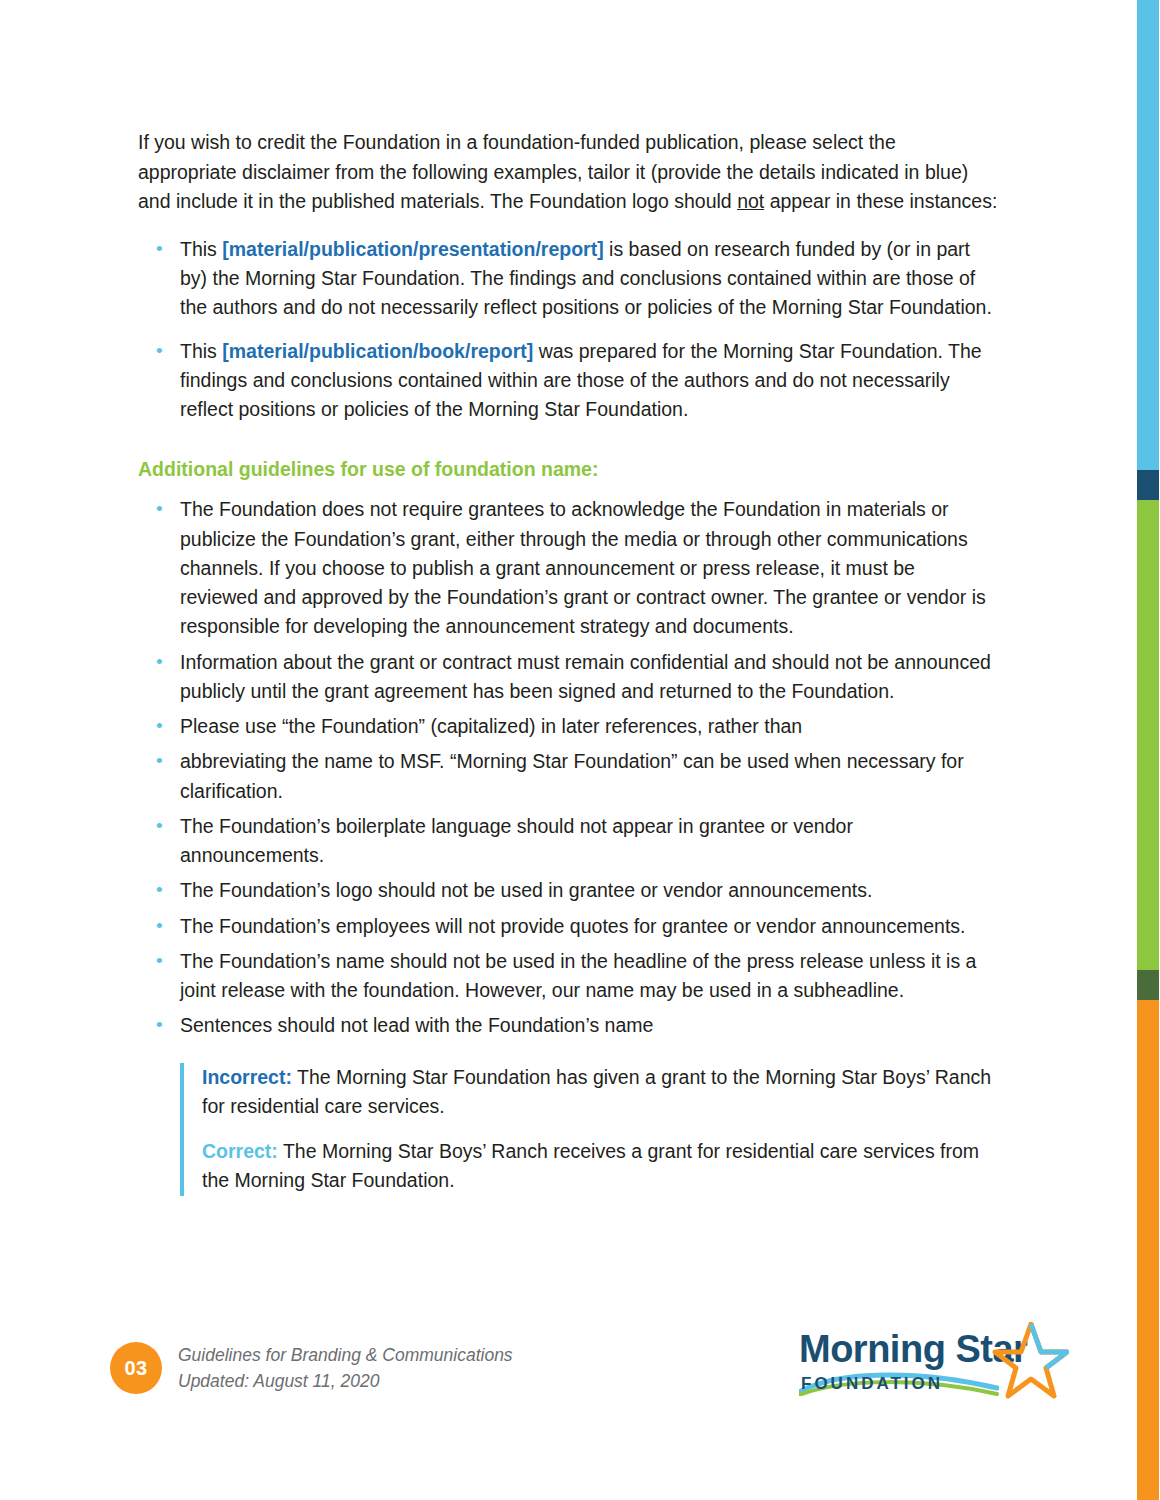If you wish to credit the Foundation in a foundation-funded publication, please select the appropriate disclaimer from the following examples, tailor it (provide the details indicated in blue) and include it in the published materials. The Foundation logo should not appear in these instances:
This [material/publication/presentation/report] is based on research funded by (or in part by) the Morning Star Foundation. The findings and conclusions contained within are those of the authors and do not necessarily reflect positions or policies of the Morning Star Foundation.
This [material/publication/book/report] was prepared for the Morning Star Foundation. The findings and conclusions contained within are those of the authors and do not necessarily reflect positions or policies of the Morning Star Foundation.
Additional guidelines for use of foundation name:
The Foundation does not require grantees to acknowledge the Foundation in materials or publicize the Foundation’s grant, either through the media or through other communications channels. If you choose to publish a grant announcement or press release, it must be reviewed and approved by the Foundation’s grant or contract owner. The grantee or vendor is responsible for developing the announcement strategy and documents.
Information about the grant or contract must remain confidential and should not be announced publicly until the grant agreement has been signed and returned to the Foundation.
Please use “the Foundation” (capitalized) in later references, rather than
abbreviating the name to MSF. “Morning Star Foundation” can be used when necessary for clarification.
The Foundation’s boilerplate language should not appear in grantee or vendor announcements.
The Foundation’s logo should not be used in grantee or vendor announcements.
The Foundation’s employees will not provide quotes for grantee or vendor announcements.
The Foundation’s name should not be used in the headline of the press release unless it is a joint release with the foundation. However, our name may be used in a subheadline.
Sentences should not lead with the Foundation’s name
Incorrect: The Morning Star Foundation has given a grant to the Morning Star Boys’ Ranch for residential care services.
Correct: The Morning Star Boys’ Ranch receives a grant for residential care services from the Morning Star Foundation.
03
Guidelines for Branding & Communications
Updated: August 11, 2020
Morning Star
FOUNDATION